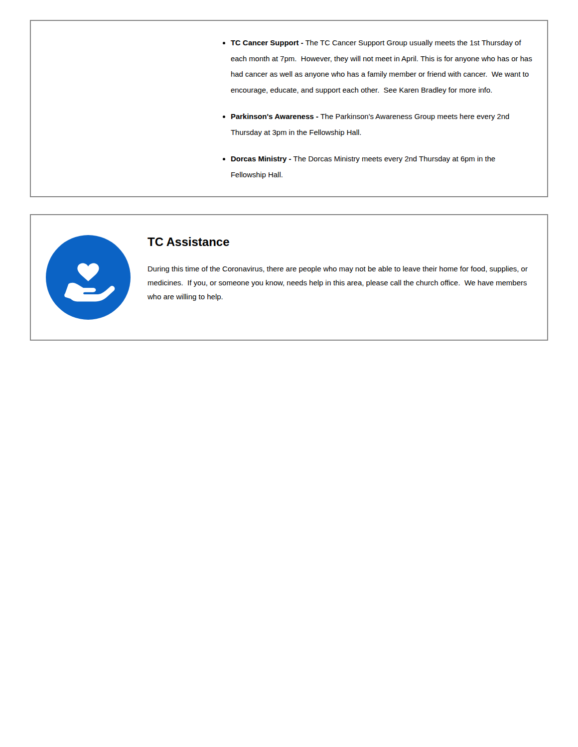TC Cancer Support - The TC Cancer Support Group usually meets the 1st Thursday of each month at 7pm. However, they will not meet in April. This is for anyone who has or has had cancer as well as anyone who has a family member or friend with cancer. We want to encourage, educate, and support each other. See Karen Bradley for more info.
Parkinson's Awareness - The Parkinson's Awareness Group meets here every 2nd Thursday at 3pm in the Fellowship Hall.
Dorcas Ministry - The Dorcas Ministry meets every 2nd Thursday at 6pm in the Fellowship Hall.
TC Assistance
During this time of the Coronavirus, there are people who may not be able to leave their home for food, supplies, or medicines. If you, or someone you know, needs help in this area, please call the church office. We have members who are willing to help.